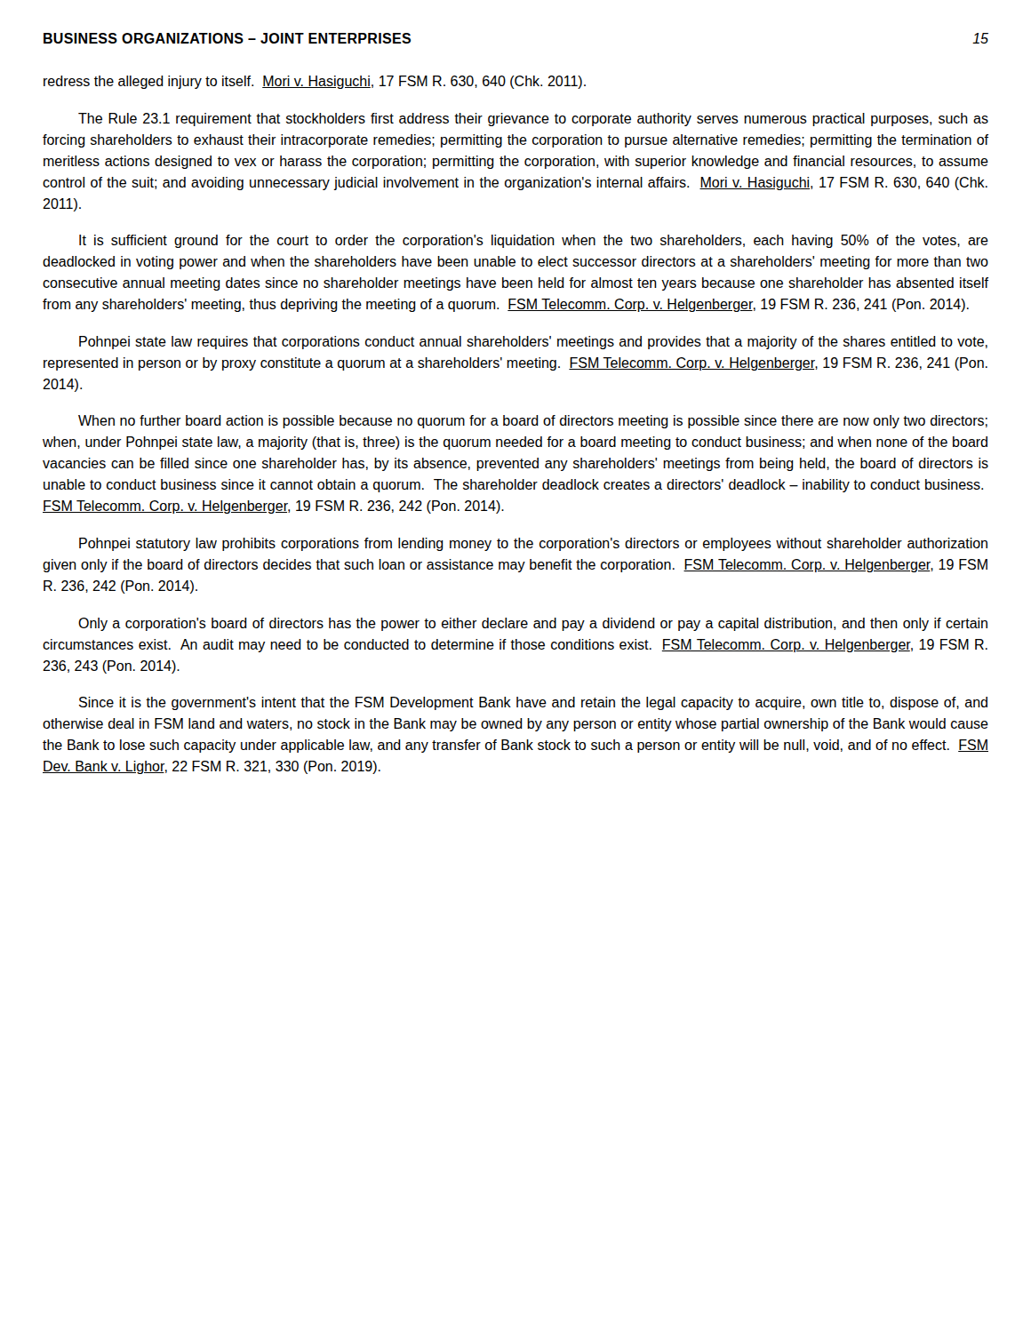BUSINESS ORGANIZATIONS – JOINT ENTERPRISES 15
redress the alleged injury to itself. Mori v. Hasiguchi, 17 FSM R. 630, 640 (Chk. 2011).
The Rule 23.1 requirement that stockholders first address their grievance to corporate authority serves numerous practical purposes, such as forcing shareholders to exhaust their intracorporate remedies; permitting the corporation to pursue alternative remedies; permitting the termination of meritless actions designed to vex or harass the corporation; permitting the corporation, with superior knowledge and financial resources, to assume control of the suit; and avoiding unnecessary judicial involvement in the organization's internal affairs. Mori v. Hasiguchi, 17 FSM R. 630, 640 (Chk. 2011).
It is sufficient ground for the court to order the corporation's liquidation when the two shareholders, each having 50% of the votes, are deadlocked in voting power and when the shareholders have been unable to elect successor directors at a shareholders' meeting for more than two consecutive annual meeting dates since no shareholder meetings have been held for almost ten years because one shareholder has absented itself from any shareholders' meeting, thus depriving the meeting of a quorum. FSM Telecomm. Corp. v. Helgenberger, 19 FSM R. 236, 241 (Pon. 2014).
Pohnpei state law requires that corporations conduct annual shareholders' meetings and provides that a majority of the shares entitled to vote, represented in person or by proxy constitute a quorum at a shareholders' meeting. FSM Telecomm. Corp. v. Helgenberger, 19 FSM R. 236, 241 (Pon. 2014).
When no further board action is possible because no quorum for a board of directors meeting is possible since there are now only two directors; when, under Pohnpei state law, a majority (that is, three) is the quorum needed for a board meeting to conduct business; and when none of the board vacancies can be filled since one shareholder has, by its absence, prevented any shareholders' meetings from being held, the board of directors is unable to conduct business since it cannot obtain a quorum. The shareholder deadlock creates a directors' deadlock – inability to conduct business. FSM Telecomm. Corp. v. Helgenberger, 19 FSM R. 236, 242 (Pon. 2014).
Pohnpei statutory law prohibits corporations from lending money to the corporation's directors or employees without shareholder authorization given only if the board of directors decides that such loan or assistance may benefit the corporation. FSM Telecomm. Corp. v. Helgenberger, 19 FSM R. 236, 242 (Pon. 2014).
Only a corporation's board of directors has the power to either declare and pay a dividend or pay a capital distribution, and then only if certain circumstances exist. An audit may need to be conducted to determine if those conditions exist. FSM Telecomm. Corp. v. Helgenberger, 19 FSM R. 236, 243 (Pon. 2014).
Since it is the government's intent that the FSM Development Bank have and retain the legal capacity to acquire, own title to, dispose of, and otherwise deal in FSM land and waters, no stock in the Bank may be owned by any person or entity whose partial ownership of the Bank would cause the Bank to lose such capacity under applicable law, and any transfer of Bank stock to such a person or entity will be null, void, and of no effect. FSM Dev. Bank v. Lighor, 22 FSM R. 321, 330 (Pon. 2019).